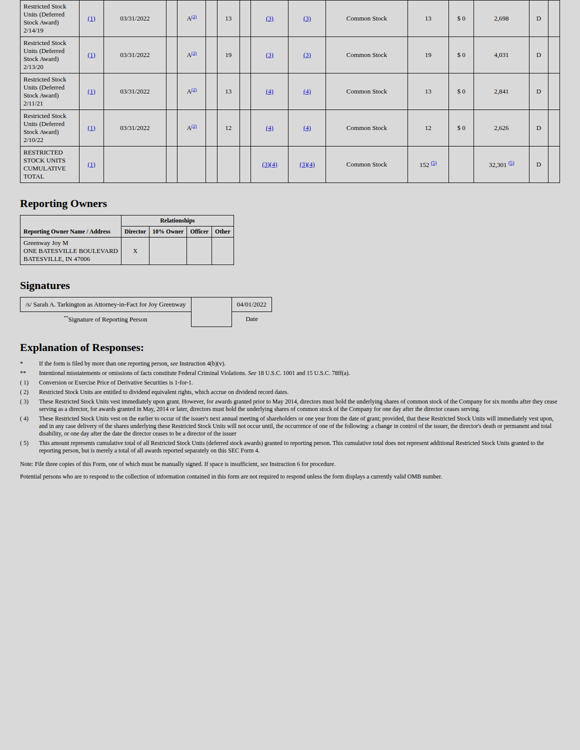| Restricted Stock Units (Deferred Stock Award) 2/14/19 | (1) | 03/31/2022 | | A (2) | | 13 | | (3) | (3) | Common Stock | 13 | $ 0 | 2,698 | D | |
| Restricted Stock Units (Deferred Stock Award) 2/13/20 | (1) | 03/31/2022 | | A (2) | | 19 | | (3) | (3) | Common Stock | 19 | $ 0 | 4,031 | D | |
| Restricted Stock Units (Deferred Stock Award) 2/11/21 | (1) | 03/31/2022 | | A (2) | | 13 | | (4) | (4) | Common Stock | 13 | $ 0 | 2,841 | D | |
| Restricted Stock Units (Deferred Stock Award) 2/10/22 | (1) | 03/31/2022 | | A (2) | | 12 | | (4) | (4) | Common Stock | 12 | $ 0 | 2,626 | D | |
| RESTRICTED STOCK UNITS CUMULATIVE TOTAL | (1) | | | | | | | (3)(4) | (3)(4) | Common Stock | 152 (5) | | 32,301 (5) | D | |
Reporting Owners
| Reporting Owner Name / Address | Relationships |
| --- | --- |
| Director | 10% Owner | Officer | Other |
| Greenway Joy M ONE BATESVILLE BOULEVARD BATESVILLE, IN 47006 | X | | | |
Signatures
| /s/ Sarah A. Tarkington as Attorney-in-Fact for Joy Greenway | | 04/01/2022 |
| ** Signature of Reporting Person | Date |
Explanation of Responses:
| * | If the form is filed by more than one reporting person, see Instruction 4(b)(v). |
| ** | Intentional misstatements or omissions of facts constitute Federal Criminal Violations. See 18 U.S.C. 1001 and 15 U.S.C. 78ff(a). |
| ( 1) | Conversion or Exercise Price of Derivative Securities is 1-for-1. |
| ( 2) | Restricted Stock Units are entitled to dividend equivalent rights, which accrue on dividend record dates. |
| ( 3) | These Restricted Stock Units vest immediately upon grant. However, for awards granted prior to May 2014, directors must hold the underlying shares of common stock of the Company for six months after they cease serving as a director, for awards granted in May, 2014 or later, directors must hold the underlying shares of common stock of the Company for one day after the director ceases serving. |
| ( 4) | These Restricted Stock Units vest on the earlier to occur of the issuer's next annual meeting of shareholders or one year from the date of grant; provided, that these Restricted Stock Units will immediately vest upon, and in any case delivery of the shares underlying these Restricted Stock Units will not occur until, the occurrence of one of the following: a change in control of the issuer, the director's death or permanent and total disability, or one day after the date the director ceases to be a director of the issuer |
| ( 5) | This amount represents cumulative total of all Restricted Stock Units (deferred stock awards) granted to reporting person. This cumulative total does not represent additional Restricted Stock Units granted to the reporting person, but is merely a total of all awards reported separately on this SEC Form 4. |
Note: File three copies of this Form, one of which must be manually signed. If space is insufficient, see Instruction 6 for procedure.
Potential persons who are to respond to the collection of information contained in this form are not required to respond unless the form displays a currently valid OMB number.